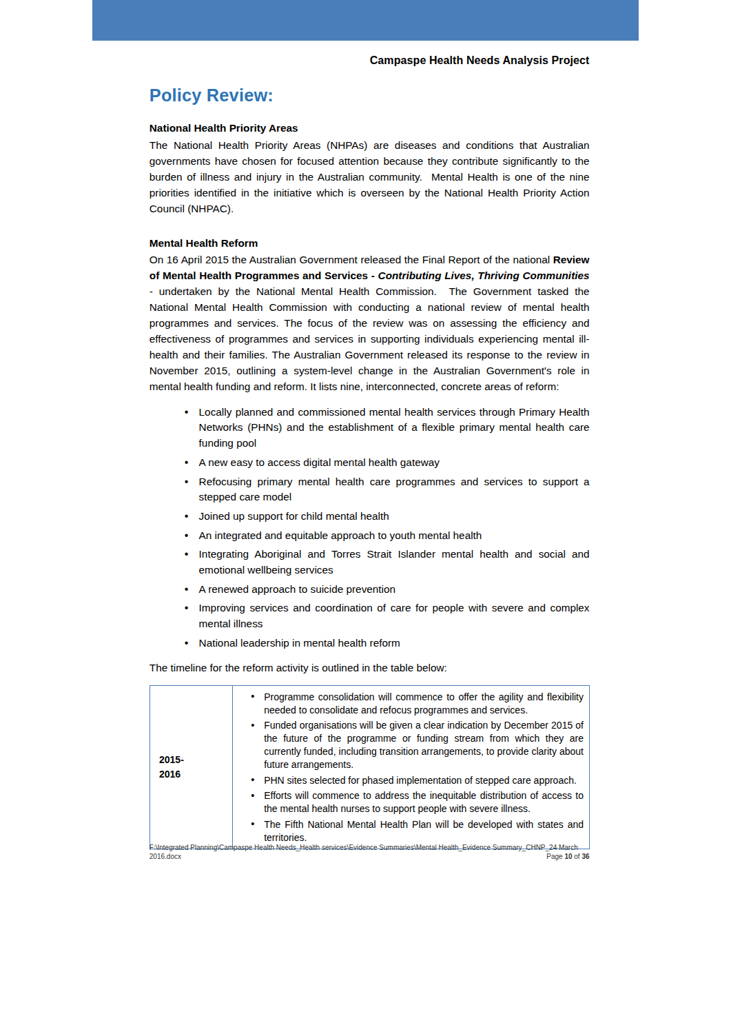Campaspe Health Needs Analysis Project
Policy Review:
National Health Priority Areas
The National Health Priority Areas (NHPAs) are diseases and conditions that Australian governments have chosen for focused attention because they contribute significantly to the burden of illness and injury in the Australian community. Mental Health is one of the nine priorities identified in the initiative which is overseen by the National Health Priority Action Council (NHPAC).
Mental Health Reform
On 16 April 2015 the Australian Government released the Final Report of the national Review of Mental Health Programmes and Services - Contributing Lives, Thriving Communities - undertaken by the National Mental Health Commission. The Government tasked the National Mental Health Commission with conducting a national review of mental health programmes and services. The focus of the review was on assessing the efficiency and effectiveness of programmes and services in supporting individuals experiencing mental ill-health and their families. The Australian Government released its response to the review in November 2015, outlining a system-level change in the Australian Government's role in mental health funding and reform. It lists nine, interconnected, concrete areas of reform:
Locally planned and commissioned mental health services through Primary Health Networks (PHNs) and the establishment of a flexible primary mental health care funding pool
A new easy to access digital mental health gateway
Refocusing primary mental health care programmes and services to support a stepped care model
Joined up support for child mental health
An integrated and equitable approach to youth mental health
Integrating Aboriginal and Torres Strait Islander mental health and social and emotional wellbeing services
A renewed approach to suicide prevention
Improving services and coordination of care for people with severe and complex mental illness
National leadership in mental health reform
The timeline for the reform activity is outlined in the table below:
| 2015- 2016 | Programme consolidation will commence to offer the agility and flexibility needed to consolidate and refocus programmes and services. Funded organisations will be given a clear indication by December 2015 of the future of the programme or funding stream from which they are currently funded, including transition arrangements, to provide clarity about future arrangements. PHN sites selected for phased implementation of stepped care approach. Efforts will commence to address the inequitable distribution of access to the mental health nurses to support people with severe illness. The Fifth National Mental Health Plan will be developed with states and territories. |
F:\Integrated Planning\Campaspe Health Needs_Health services\Evidence Summaries\Mental Health_Evidence Summary_CHNP_24 March 2016.docx Page 10 of 36